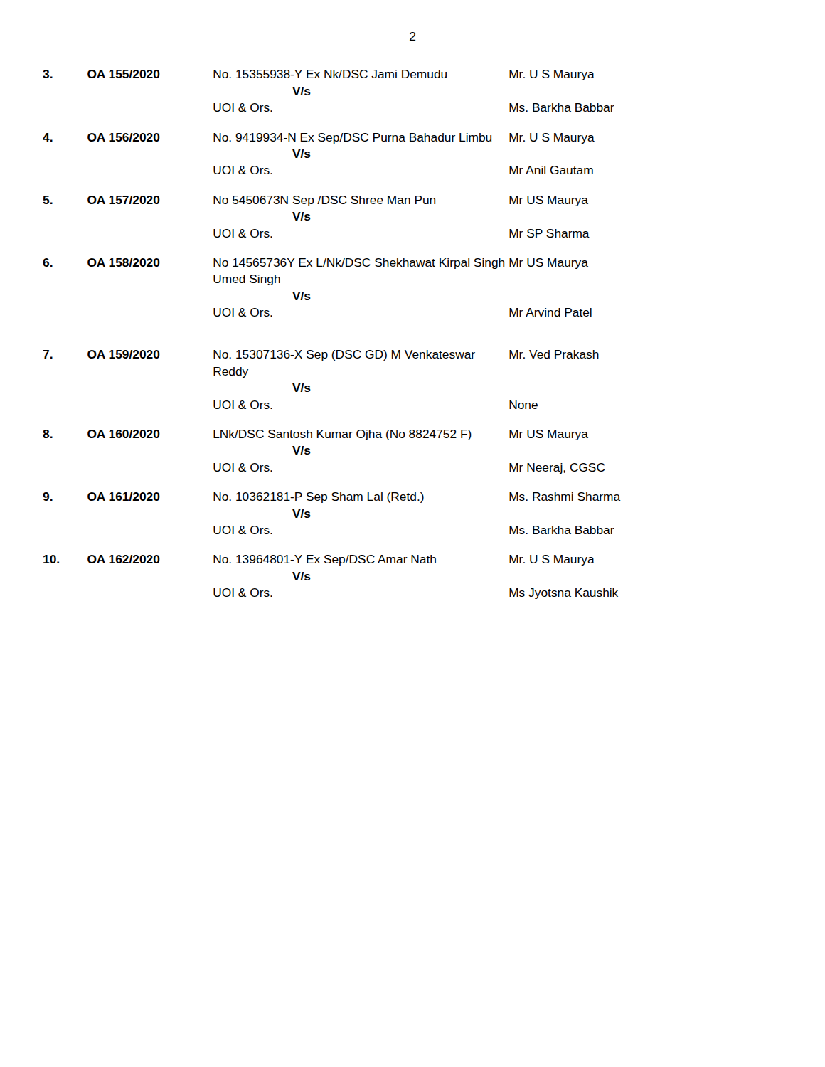2
| 3. | OA 155/2020 | No. 15355938-Y Ex Nk/DSC Jami Demudu | Mr. U S Maurya |
| | | V/s UOI & Ors. | Ms. Barkha Babbar |
| 4. | OA 156/2020 | No. 9419934-N Ex Sep/DSC Purna Bahadur Limbu | Mr. U S Maurya |
| | | V/s UOI & Ors. | Mr Anil Gautam |
| 5. | OA 157/2020 | No 5450673N Sep /DSC Shree Man Pun | Mr US Maurya |
| | | V/s UOI & Ors. | Mr SP Sharma |
| 6. | OA 158/2020 | No 14565736Y Ex L/Nk/DSC Shekhawat Kirpal Singh Umed Singh | Mr US Maurya |
| | | V/s UOI & Ors. | Mr Arvind Patel |
| 7. | OA 159/2020 | No. 15307136-X Sep (DSC GD) M Venkateswar Reddy | Mr. Ved Prakash |
| | | V/s UOI & Ors. | None |
| 8. | OA 160/2020 | LNk/DSC Santosh Kumar Ojha (No 8824752 F) | Mr US Maurya |
| | | V/s UOI & Ors. | Mr Neeraj, CGSC |
| 9. | OA 161/2020 | No. 10362181-P Sep Sham Lal (Retd.) | Ms. Rashmi Sharma |
| | | V/s UOI & Ors. | Ms. Barkha Babbar |
| 10. | OA 162/2020 | No. 13964801-Y Ex Sep/DSC Amar Nath | Mr. U S Maurya |
| | | V/s UOI & Ors. | Ms Jyotsna Kaushik |